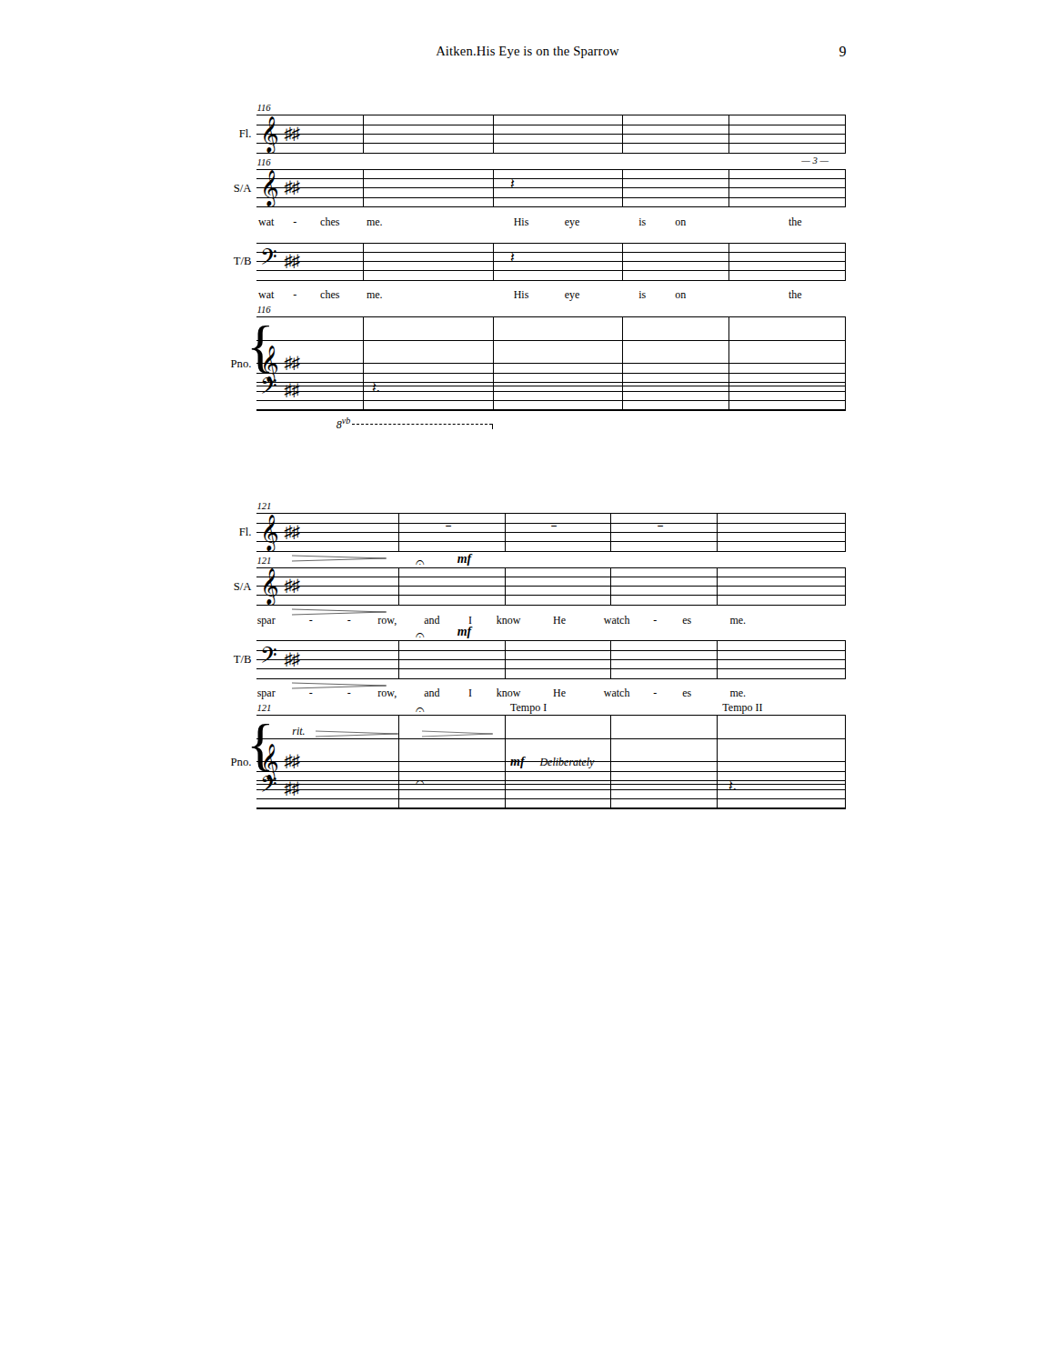Aitken.His Eye is on the Sparrow 9
Fl.
116 𝄞 ♯♯ — 3 —
S/A
116 𝄞 ♯♯ 𝄽
wat - ches me. His eye is on the
T/B
𝄢 ♯♯ 𝄽
wat - ches me. His eye is on the
Pno.
{ 116 𝄞 ♯♯ 𝄢 ♯♯ 𝄽.
8vb
Fl.
121 𝄞 ♯♯ 𝄻 𝄻 𝄻
S/A
121 𝄞 ♯♯ 𝄐 mf
spar - - row, and I know He watch - es me.
T/B
𝄢 ♯♯ 𝄐 mf
spar - - row, and I know He watch - es me.
Pno.
{ 121 𝄞 ♯♯ 𝄢 ♯♯ Tempo I Tempo II 𝄐 𝄐 rit. mf Deliberately 𝄽.
Page 9 of the choral arrangement “His Eye is on the Sparrow” by Aitken, scored for flute, soprano/alto, tenor/bass, and piano. Measures 116 through 125. Text: “watches me. His eye is on the sparrow, and I know He watches me.” Markings include mezzo-forte, fermatas, ritardando, Tempo I with the expression “Deliberately,” Tempo II, an 8vb ottava in the piano left hand, and a triplet in the flute.